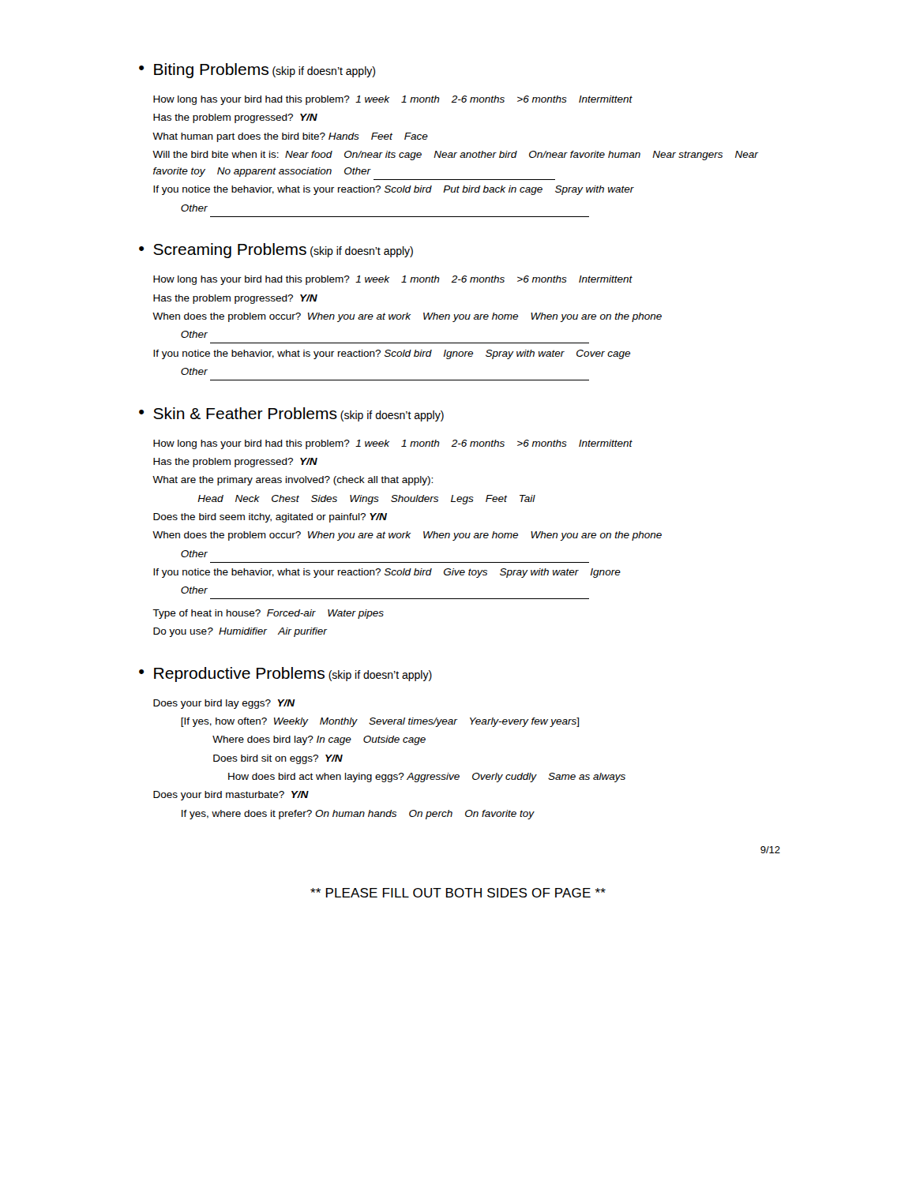Biting Problems
(skip if doesn’t apply)
How long has your bird had this problem? 1 week 1 month 2-6 months >6 months Intermittent
Has the problem progressed? Y/N
What human part does the bird bite? Hands Feet Face
Will the bird bite when it is: Near food On/near its cage Near another bird On/near favorite human Near strangers Near favorite toy No apparent association Other
If you notice the behavior, what is your reaction? Scold bird Put bird back in cage Spray with water
Other
Screaming Problems
(skip if doesn’t apply)
How long has your bird had this problem? 1 week 1 month 2-6 months >6 months Intermittent
Has the problem progressed? Y/N
When does the problem occur? When you are at work When you are home When you are on the phone
Other
If you notice the behavior, what is your reaction? Scold bird Ignore Spray with water Cover cage
Other
Skin & Feather Problems
(skip if doesn’t apply)
How long has your bird had this problem? 1 week 1 month 2-6 months >6 months Intermittent
Has the problem progressed? Y/N
What are the primary areas involved? (check all that apply):
Head Neck Chest Sides Wings Shoulders Legs Feet Tail
Does the bird seem itchy, agitated or painful? Y/N
When does the problem occur? When you are at work When you are home When you are on the phone
Other
If you notice the behavior, what is your reaction? Scold bird Give toys Spray with water Ignore
Other
Type of heat in house? Forced-air Water pipes
Do you use? Humidifier Air purifier
Reproductive Problems
(skip if doesn’t apply)
Does your bird lay eggs? Y/N
[If yes, how often? Weekly Monthly Several times/year Yearly-every few years]
Where does bird lay? In cage Outside cage
Does bird sit on eggs? Y/N
How does bird act when laying eggs? Aggressive Overly cuddly Same as always
Does your bird masturbate? Y/N
If yes, where does it prefer? On human hands On perch On favorite toy
9/12
** PLEASE FILL OUT BOTH SIDES OF PAGE **